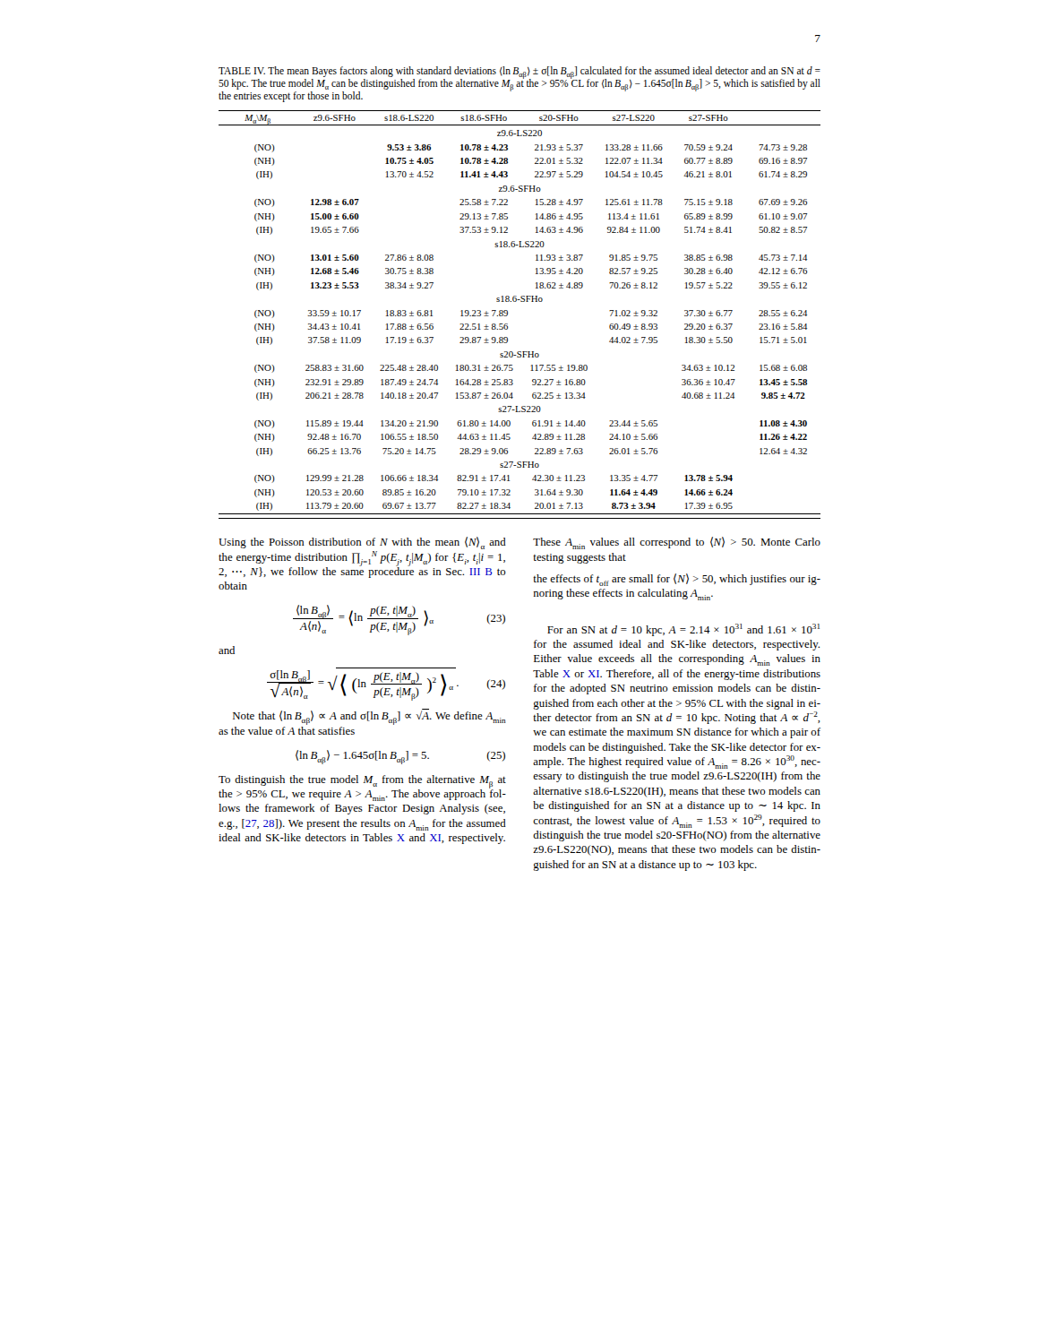7
TABLE IV. The mean Bayes factors along with standard deviations ⟨ln Bαβ⟩ ± σ[ln Bαβ] calculated for the assumed ideal detector and an SN at d = 50 kpc. The true model Mα can be distinguished from the alternative Mβ at the > 95% CL for ⟨ln Bαβ⟩ − 1.645σ[ln Bαβ] > 5, which is satisfied by all the entries except for those in bold.
| M α \ M β | z9.6-SFHo | s18.6-LS220 | s18.6-SFHo | s20-SFHo | s27-LS220 | s27-SFHo | |
| z9.6-LS220 |
| (NO) | | 9.53 ± 3.86 | 10.78 ± 4.23 | 21.93 ± 5.37 | 133.28 ± 11.66 | 70.59 ± 9.24 | 74.73 ± 9.28 |
| (NH) | | 10.75 ± 4.05 | 10.78 ± 4.28 | 22.01 ± 5.32 | 122.07 ± 11.34 | 60.77 ± 8.89 | 69.16 ± 8.97 |
| (IH) | | 13.70 ± 4.52 | 11.41 ± 4.43 | 22.97 ± 5.29 | 104.54 ± 10.45 | 46.21 ± 8.01 | 61.74 ± 8.29 |
| z9.6-SFHo |
| (NO) | 12.98 ± 6.07 | | 25.58 ± 7.22 | 15.28 ± 4.97 | 125.61 ± 11.78 | 75.15 ± 9.18 | 67.69 ± 9.26 |
| (NH) | 15.00 ± 6.60 | | 29.13 ± 7.85 | 14.86 ± 4.95 | 113.4 ± 11.61 | 65.89 ± 8.99 | 61.10 ± 9.07 |
| (IH) | 19.65 ± 7.66 | | 37.53 ± 9.12 | 14.63 ± 4.96 | 92.84 ± 11.00 | 51.74 ± 8.41 | 50.82 ± 8.57 |
| s18.6-LS220 |
| (NO) | 13.01 ± 5.60 | 27.86 ± 8.08 | | 11.93 ± 3.87 | 91.85 ± 9.75 | 38.85 ± 6.98 | 45.73 ± 7.14 |
| (NH) | 12.68 ± 5.46 | 30.75 ± 8.38 | | 13.95 ± 4.20 | 82.57 ± 9.25 | 30.28 ± 6.40 | 42.12 ± 6.76 |
| (IH) | 13.23 ± 5.53 | 38.34 ± 9.27 | | 18.62 ± 4.89 | 70.26 ± 8.12 | 19.57 ± 5.22 | 39.55 ± 6.12 |
| s18.6-SFHo |
| (NO) | 33.59 ± 10.17 | 18.83 ± 6.81 | 19.23 ± 7.89 | | 71.02 ± 9.32 | 37.30 ± 6.77 | 28.55 ± 6.24 |
| (NH) | 34.43 ± 10.41 | 17.88 ± 6.56 | 22.51 ± 8.56 | | 60.49 ± 8.93 | 29.20 ± 6.37 | 23.16 ± 5.84 |
| (IH) | 37.58 ± 11.09 | 17.19 ± 6.37 | 29.87 ± 9.89 | | 44.02 ± 7.95 | 18.30 ± 5.50 | 15.71 ± 5.01 |
| s20-SFHo |
| (NO) | 258.83 ± 31.60 | 225.48 ± 28.40 | 180.31 ± 26.75 | 117.55 ± 19.80 | | 34.63 ± 10.12 | 15.68 ± 6.08 |
| (NH) | 232.91 ± 29.89 | 187.49 ± 24.74 | 164.28 ± 25.83 | 92.27 ± 16.80 | | 36.36 ± 10.47 | 13.45 ± 5.58 |
| (IH) | 206.21 ± 28.78 | 140.18 ± 20.47 | 153.87 ± 26.04 | 62.25 ± 13.34 | | 40.68 ± 11.24 | 9.85 ± 4.72 |
| s27-LS220 |
| (NO) | 115.89 ± 19.44 | 134.20 ± 21.90 | 61.80 ± 14.00 | 61.91 ± 14.40 | 23.44 ± 5.65 | | 11.08 ± 4.30 |
| (NH) | 92.48 ± 16.70 | 106.55 ± 18.50 | 44.63 ± 11.45 | 42.89 ± 11.28 | 24.10 ± 5.66 | | 11.26 ± 4.22 |
| (IH) | 66.25 ± 13.76 | 75.20 ± 14.75 | 28.29 ± 9.06 | 22.89 ± 7.63 | 26.01 ± 5.76 | | 12.64 ± 4.32 |
| s27-SFHo |
| (NO) | 129.99 ± 21.28 | 106.66 ± 18.34 | 82.91 ± 17.41 | 42.30 ± 11.23 | 13.35 ± 4.77 | 13.78 ± 5.94 | |
| (NH) | 120.53 ± 20.60 | 89.85 ± 16.20 | 79.10 ± 17.32 | 31.64 ± 9.30 | 11.64 ± 4.49 | 14.66 ± 6.24 | |
| (IH) | 113.79 ± 20.60 | 69.67 ± 13.77 | 82.27 ± 18.34 | 20.01 ± 7.13 | 8.73 ± 3.94 | 17.39 ± 6.95 | |
Using the Poisson distribution of N with the mean ⟨N⟩α and the energy-time distribution ∏j=1N p(Ej, tj|Mα) for {Ei, ti|i = 1, 2, ⋯, N}, we follow the same procedure as in Sec. III B to obtain
⟨ln Bαβ⟩A⟨n⟩α = ⟨ln p(E, t|Mα) p(E, t|Mβ) ⟩α (23)
and
σ[ln Bαβ]√A⟨n⟩α = √ ⟨ (ln p(E, t|Mα) p(E, t|Mβ) )2 ⟩α . (24)
Note that ⟨ln Bαβ⟩ ∝ A and σ[ln Bαβ] ∝ √A. We define Amin as the value of A that satisfies
⟨ln Bαβ⟩ − 1.645σ[ln Bαβ] = 5. (25)
To distinguish the true model Mα from the alternative Mβ at the > 95% CL, we require A > Amin. The above approach follows the framework of Bayes Factor Design Analysis (see, e.g., [27, 28]). We present the results on Amin for the assumed ideal and SK-like detectors in Tables X and XI, respectively. These Amin values all correspond to ⟨N⟩ > 50. Monte Carlo testing suggests that
the effects of toff are small for ⟨N⟩ > 50, which justifies our ignoring these effects in calculating Amin.
For an SN at d = 10 kpc, A = 2.14 × 1031 and 1.61 × 1031 for the assumed ideal and SK-like detectors, respectively. Either value exceeds all the corresponding Amin values in Table X or XI. Therefore, all of the energy-time distributions for the adopted SN neutrino emission models can be distinguished from each other at the > 95% CL with the signal in either detector from an SN at d = 10 kpc. Noting that A ∝ d−2, we can estimate the maximum SN distance for which a pair of models can be distinguished. Take the SK-like detector for example. The highest required value of Amin = 8.26 × 1030, necessary to distinguish the true model z9.6-LS220(IH) from the alternative s18.6-LS220(IH), means that these two models can be distinguished for an SN at a distance up to ∼ 14 kpc. In contrast, the lowest value of Amin = 1.53 × 1029, required to distinguish the true model s20-SFHo(NO) from the alternative z9.6-LS220(NO), means that these two models can be distinguished for an SN at a distance up to ∼ 103 kpc.